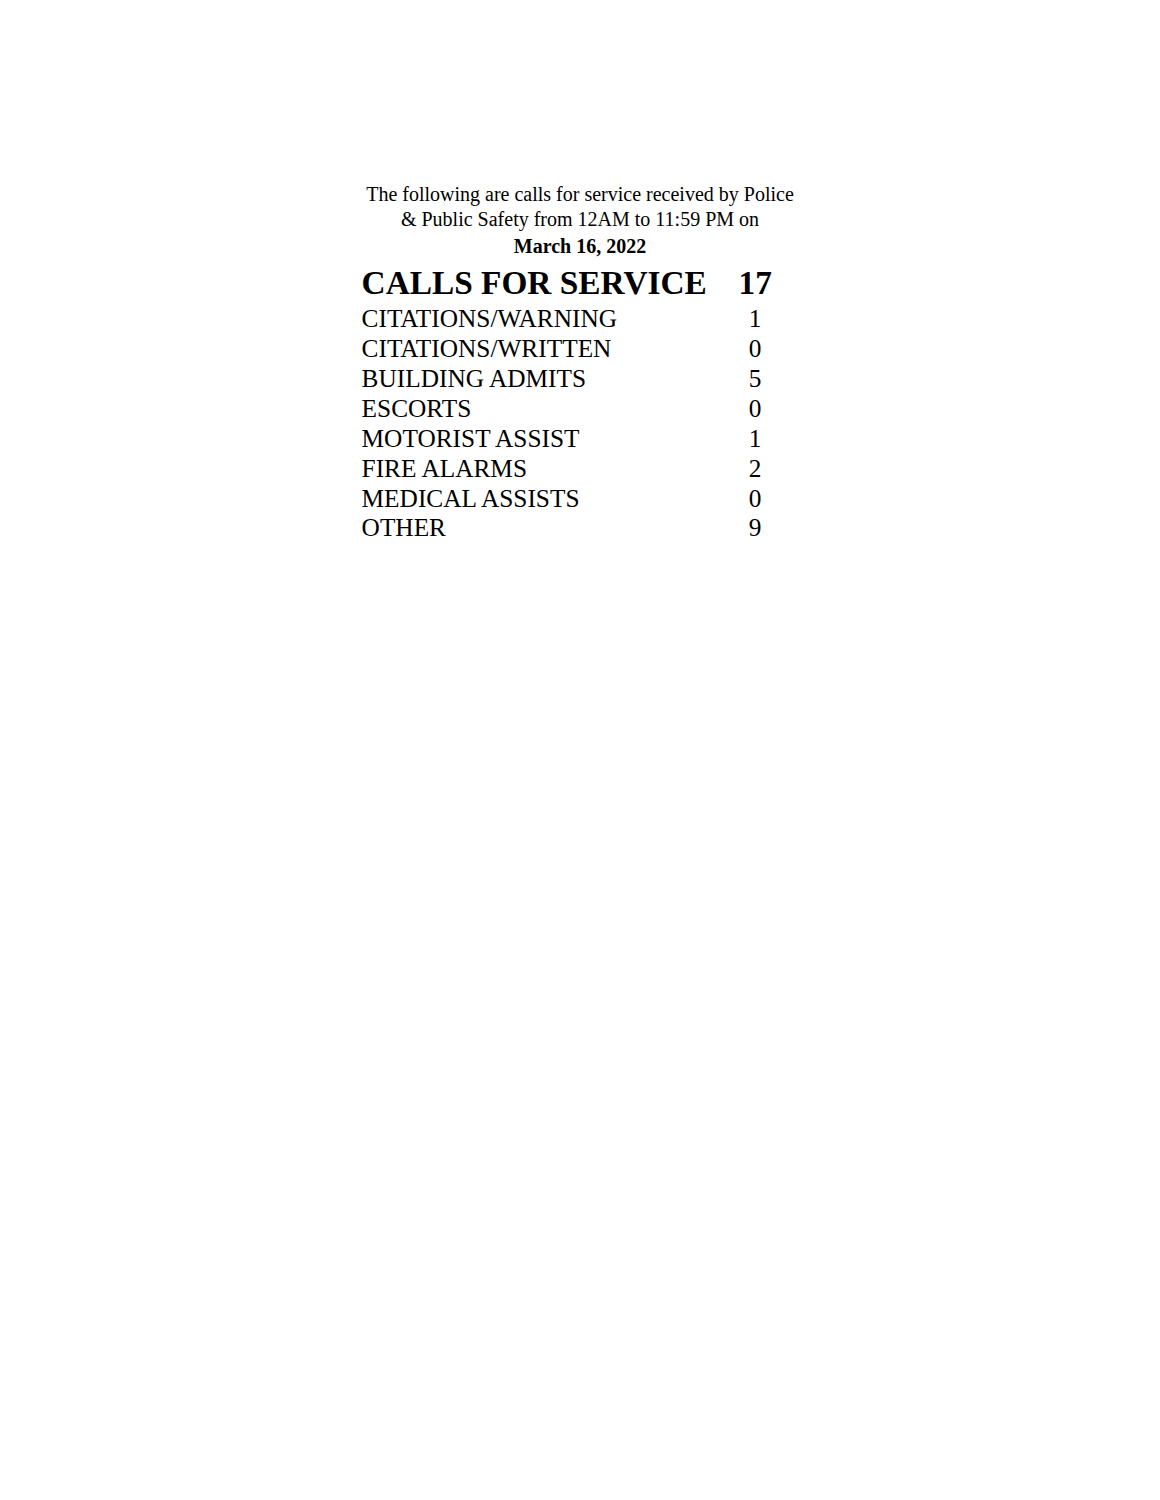The following are calls for service received by Police & Public Safety from 12AM to 11:59 PM on March 16, 2022
| CALLS FOR SERVICE | 17 |
| CITATIONS/WARNING | 1 |
| CITATIONS/WRITTEN | 0 |
| BUILDING ADMITS | 5 |
| ESCORTS | 0 |
| MOTORIST ASSIST | 1 |
| FIRE ALARMS | 2 |
| MEDICAL ASSISTS | 0 |
| OTHER | 9 |